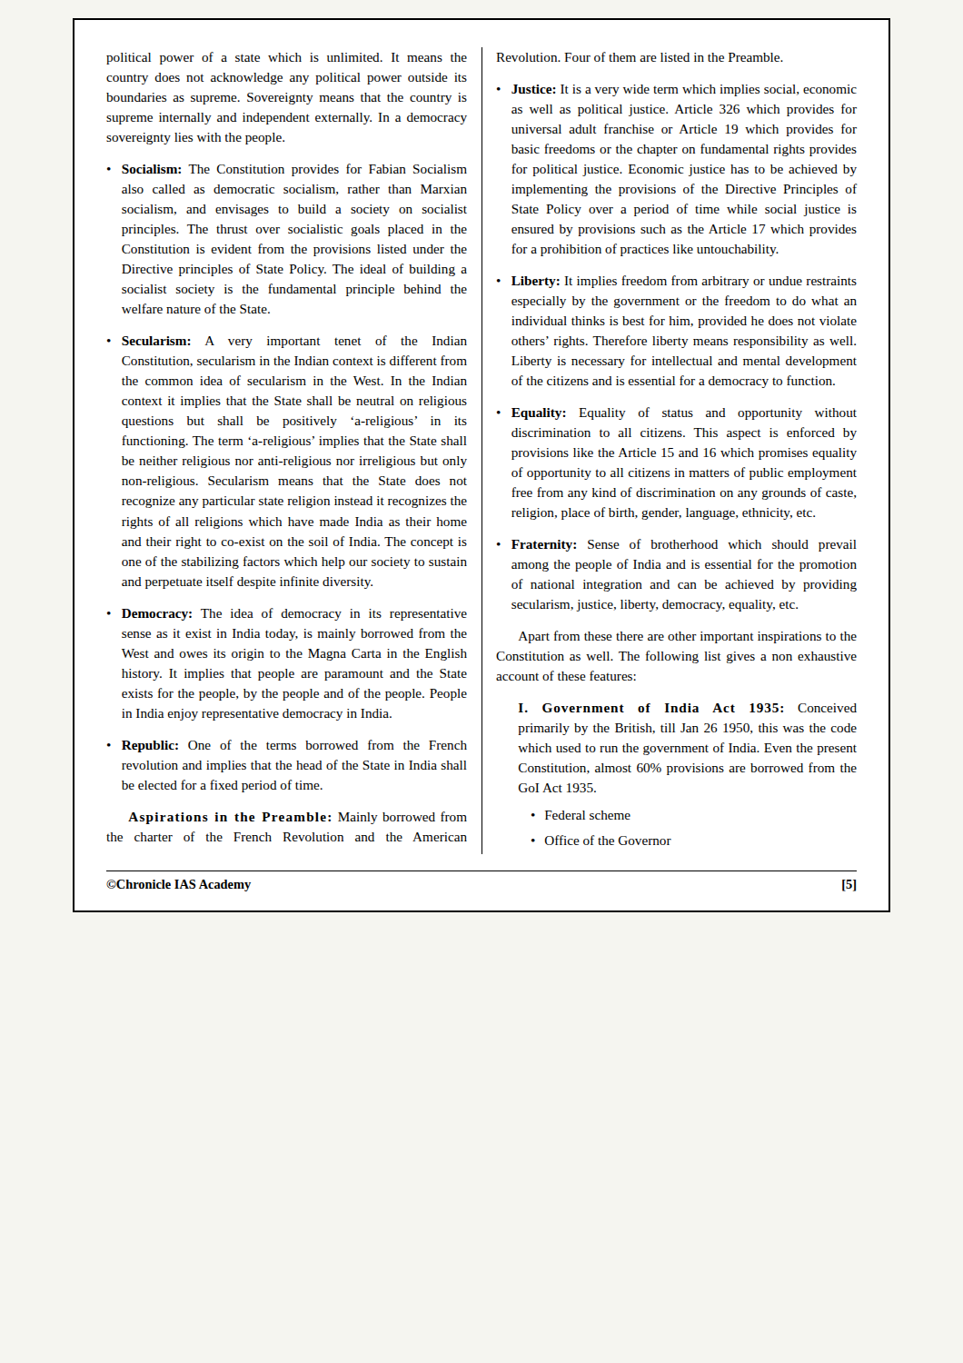political power of a state which is unlimited. It means the country does not acknowledge any political power outside its boundaries as supreme. Sovereignty means that the country is supreme internally and independent externally. In a democracy sovereignty lies with the people.
Socialism: The Constitution provides for Fabian Socialism also called as democratic socialism, rather than Marxian socialism, and envisages to build a society on socialist principles. The thrust over socialistic goals placed in the Constitution is evident from the provisions listed under the Directive principles of State Policy. The ideal of building a socialist society is the fundamental principle behind the welfare nature of the State.
Secularism: A very important tenet of the Indian Constitution, secularism in the Indian context is different from the common idea of secularism in the West. In the Indian context it implies that the State shall be neutral on religious questions but shall be positively ‘a-religious’ in its functioning. The term ‘a-religious’ implies that the State shall be neither religious nor anti-religious nor irreligious but only non-religious. Secularism means that the State does not recognize any particular state religion instead it recognizes the rights of all religions which have made India as their home and their right to co-exist on the soil of India. The concept is one of the stabilizing factors which help our society to sustain and perpetuate itself despite infinite diversity.
Democracy: The idea of democracy in its representative sense as it exist in India today, is mainly borrowed from the West and owes its origin to the Magna Carta in the English history. It implies that people are paramount and the State exists for the people, by the people and of the people. People in India enjoy representative democracy in India.
Republic: One of the terms borrowed from the French revolution and implies that the head of the State in India shall be elected for a fixed period of time.
Aspirations in the Preamble: Mainly borrowed from the charter of the French Revolution and the American Revolution. Four of them are listed in the Preamble.
Justice: It is a very wide term which implies social, economic as well as political justice. Article 326 which provides for universal adult franchise or Article 19 which provides for basic freedoms or the chapter on fundamental rights provides for political justice. Economic justice has to be achieved by implementing the provisions of the Directive Principles of State Policy over a period of time while social justice is ensured by provisions such as the Article 17 which provides for a prohibition of practices like untouchability.
Liberty: It implies freedom from arbitrary or undue restraints especially by the government or the freedom to do what an individual thinks is best for him, provided he does not violate others’ rights. Therefore liberty means responsibility as well. Liberty is necessary for intellectual and mental development of the citizens and is essential for a democracy to function.
Equality: Equality of status and opportunity without discrimination to all citizens. This aspect is enforced by provisions like the Article 15 and 16 which promises equality of opportunity to all citizens in matters of public employment free from any kind of discrimination on any grounds of caste, religion, place of birth, gender, language, ethnicity, etc.
Fraternity: Sense of brotherhood which should prevail among the people of India and is essential for the promotion of national integration and can be achieved by providing secularism, justice, liberty, democracy, equality, etc.
Apart from these there are other important inspirations to the Constitution as well. The following list gives a non exhaustive account of these features:
I. Government of India Act 1935: Conceived primarily by the British, till Jan 26 1950, this was the code which used to run the government of India. Even the present Constitution, almost 60% provisions are borrowed from the GoI Act 1935.
Federal scheme
Office of the Governor
©Chronicle IAS Academy [5]